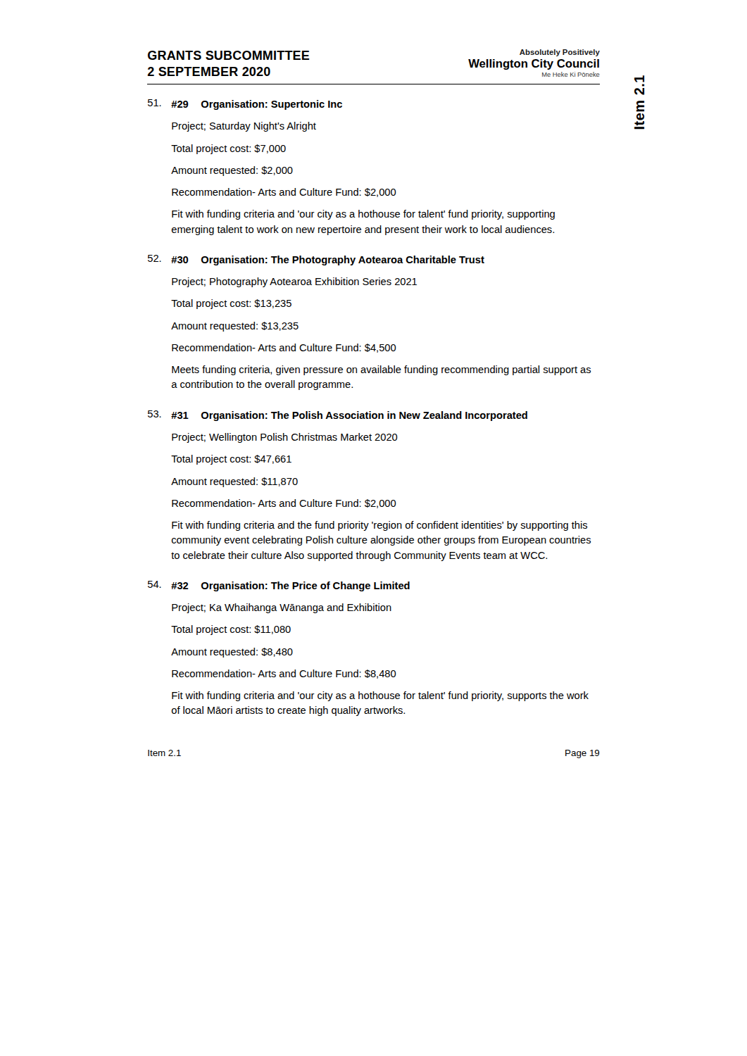Item 2.1
GRANTS SUBCOMMITTEE
2 SEPTEMBER 2020
Absolutely Positively
Wellington City Council
Me Heke Ki Pōneke
51.
#29 Organisation: Supertonic Inc
Project; Saturday Night's Alright
Total project cost: $7,000
Amount requested: $2,000
Recommendation- Arts and Culture Fund: $2,000
Fit with funding criteria and 'our city as a hothouse for talent' fund priority, supporting emerging talent to work on new repertoire and present their work to local audiences.
52.
#30 Organisation: The Photography Aotearoa Charitable Trust
Project; Photography Aotearoa Exhibition Series 2021
Total project cost: $13,235
Amount requested: $13,235
Recommendation- Arts and Culture Fund: $4,500
Meets funding criteria, given pressure on available funding recommending partial support as a contribution to the overall programme.
53.
#31 Organisation: The Polish Association in New Zealand Incorporated
Project; Wellington Polish Christmas Market 2020
Total project cost: $47,661
Amount requested: $11,870
Recommendation- Arts and Culture Fund: $2,000
Fit with funding criteria and the fund priority 'region of confident identities' by supporting this community event celebrating Polish culture alongside other groups from European countries to celebrate their culture Also supported through Community Events team at WCC.
54.
#32 Organisation: The Price of Change Limited
Project; Ka Whaihanga Wānanga and Exhibition
Total project cost: $11,080
Amount requested: $8,480
Recommendation- Arts and Culture Fund: $8,480
Fit with funding criteria and 'our city as a hothouse for talent' fund priority, supports the work of local Māori artists to create high quality artworks.
Item 2.1
Page 19